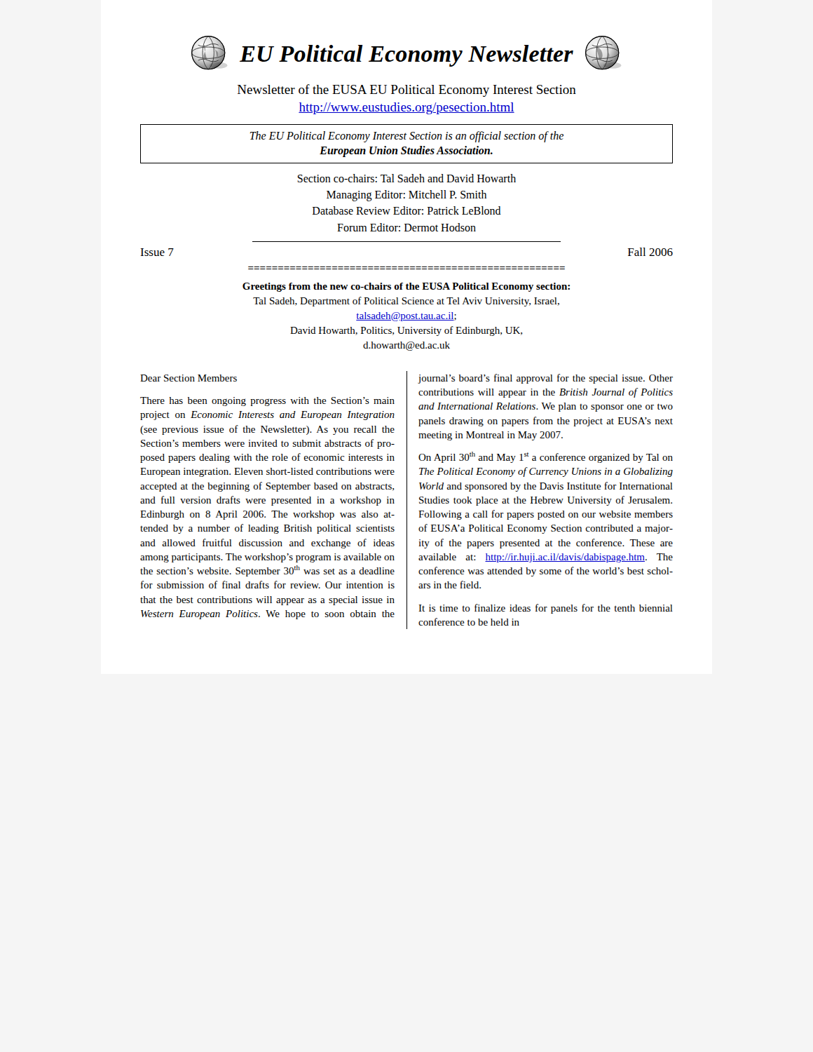EU Political Economy Newsletter
Newsletter of the EUSA EU Political Economy Interest Section
http://www.eustudies.org/pesection.html
The EU Political Economy Interest Section is an official section of the
European Union Studies Association.
Section co-chairs: Tal Sadeh and David Howarth
Managing Editor: Mitchell P. Smith
Database Review Editor: Patrick LeBlond
Forum Editor: Dermot Hodson
Issue 7 Fall 2006
=====================================================
Greetings from the new co-chairs of the EUSA Political Economy section:
Tal Sadeh, Department of Political Science at Tel Aviv University, Israel,
talsadeh@post.tau.ac.il;
David Howarth, Politics, University of Edinburgh, UK,
d.howarth@ed.ac.uk
Dear Section Members
There has been ongoing progress with the Section’s main project on Economic Interests and European Integration (see previous issue of the Newsletter). As you recall the Section’s members were invited to submit abstracts of proposed papers dealing with the role of economic interests in European integration. Eleven short-listed contributions were accepted at the beginning of September based on abstracts, and full version drafts were presented in a workshop in Edinburgh on 8 April 2006. The workshop was also attended by a number of leading British political scientists and allowed fruitful discussion and exchange of ideas among participants. The workshop’s program is available on the section’s website. September 30th was set as a deadline for submission of final drafts for review. Our intention is that the best contributions will appear as a special issue in Western European Politics. We hope to soon obtain the journal’s board’s final approval for the special issue. Other contributions will appear in the British Journal of Politics and International Relations. We plan to sponsor one or two panels drawing on papers from the project at EUSA’s next meeting in Montreal in May 2007.
On April 30th and May 1st a conference organized by Tal on The Political Economy of Currency Unions in a Globalizing World and sponsored by the Davis Institute for International Studies took place at the Hebrew University of Jerusalem. Following a call for papers posted on our website members of EUSA’a Political Economy Section contributed a majority of the papers presented at the conference. These are available at: http://ir.huji.ac.il/davis/dabispage.htm. The conference was attended by some of the world’s best scholars in the field.
It is time to finalize ideas for panels for the tenth biennial conference to be held in